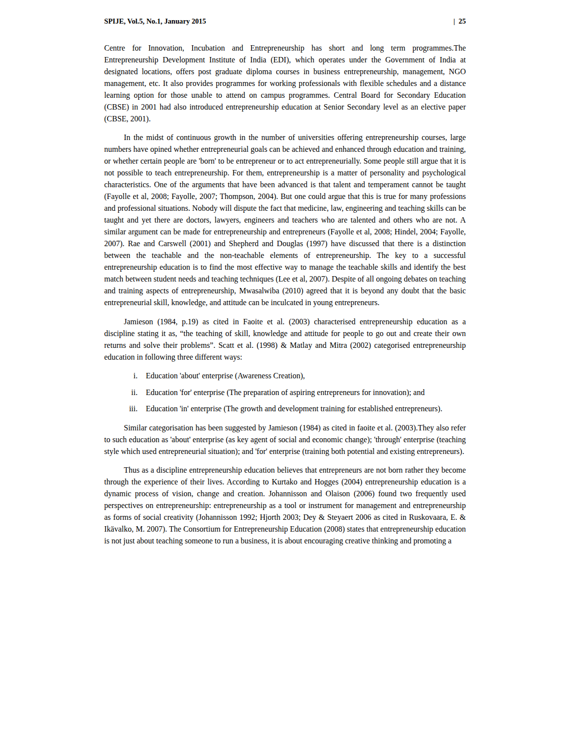SPIJE, Vol.5, No.1, January 2015 | 25
Centre for Innovation, Incubation and Entrepreneurship has short and long term programmes.The Entrepreneurship Development Institute of India (EDI), which operates under the Government of India at designated locations, offers post graduate diploma courses in business entrepreneurship, management, NGO management, etc. It also provides programmes for working professionals with flexible schedules and a distance learning option for those unable to attend on campus programmes. Central Board for Secondary Education (CBSE) in 2001 had also introduced entrepreneurship education at Senior Secondary level as an elective paper (CBSE, 2001).
In the midst of continuous growth in the number of universities offering entrepreneurship courses, large numbers have opined whether entrepreneurial goals can be achieved and enhanced through education and training, or whether certain people are 'born' to be entrepreneur or to act entrepreneurially. Some people still argue that it is not possible to teach entrepreneurship. For them, entrepreneurship is a matter of personality and psychological characteristics. One of the arguments that have been advanced is that talent and temperament cannot be taught (Fayolle et al, 2008; Fayolle, 2007; Thompson, 2004). But one could argue that this is true for many professions and professional situations. Nobody will dispute the fact that medicine, law, engineering and teaching skills can be taught and yet there are doctors, lawyers, engineers and teachers who are talented and others who are not. A similar argument can be made for entrepreneurship and entrepreneurs (Fayolle et al, 2008; Hindel, 2004; Fayolle, 2007). Rae and Carswell (2001) and Shepherd and Douglas (1997) have discussed that there is a distinction between the teachable and the non-teachable elements of entrepreneurship. The key to a successful entrepreneurship education is to find the most effective way to manage the teachable skills and identify the best match between student needs and teaching techniques (Lee et al, 2007). Despite of all ongoing debates on teaching and training aspects of entrepreneurship, Mwasalwiba (2010) agreed that it is beyond any doubt that the basic entrepreneurial skill, knowledge, and attitude can be inculcated in young entrepreneurs.
Jamieson (1984, p.19) as cited in Faoite et al. (2003) characterised entrepreneurship education as a discipline stating it as, “the teaching of skill, knowledge and attitude for people to go out and create their own returns and solve their problems”. Scatt et al. (1998) & Matlay and Mitra (2002) categorised entrepreneurship education in following three different ways:
Education 'about' enterprise (Awareness Creation),
Education 'for' enterprise (The preparation of aspiring entrepreneurs for innovation); and
Education 'in' enterprise (The growth and development training for established entrepreneurs).
Similar categorisation has been suggested by Jamieson (1984) as cited in faoite et al. (2003).They also refer to such education as 'about' enterprise (as key agent of social and economic change); 'through' enterprise (teaching style which used entrepreneurial situation); and 'for' enterprise (training both potential and existing entrepreneurs).
Thus as a discipline entrepreneurship education believes that entrepreneurs are not born rather they become through the experience of their lives. According to Kurtako and Hogges (2004) entrepreneurship education is a dynamic process of vision, change and creation. Johannisson and Olaison (2006) found two frequently used perspectives on entrepreneurship: entrepreneurship as a tool or instrument for management and entrepreneurship as forms of social creativity (Johannisson 1992; Hjorth 2003; Dey & Steyaert 2006 as cited in Ruskovaara, E. & Ikävalko, M. 2007). The Consortium for Entrepreneurship Education (2008) states that entrepreneurship education is not just about teaching someone to run a business, it is about encouraging creative thinking and promoting a